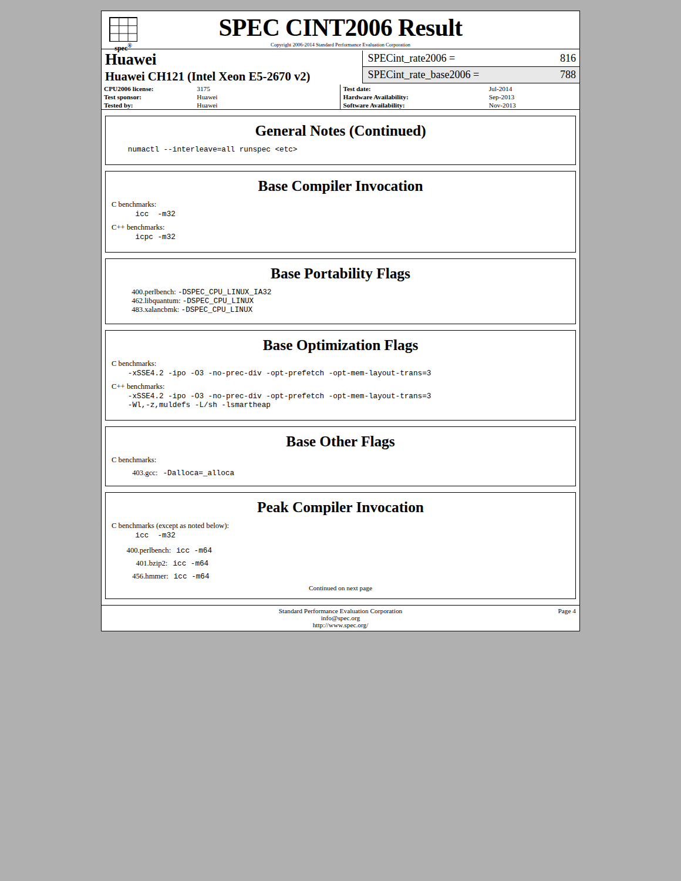spec®
SPEC CINT2006 Result
Copyright 2006-2014 Standard Performance Evaluation Corporation
SPECint_rate2006 = 816
SPECint_rate_base2006 = 788
Huawei
Huawei CH121 (Intel Xeon E5-2670 v2)
| CPU2006 license: | 3175 | Test date: | Jul-2014 |
| Test sponsor: | Huawei | Hardware Availability: | Sep-2013 |
| Tested by: | Huawei | Software Availability: | Nov-2013 |
General Notes (Continued)
numactl --interleave=all runspec <etc>
Base Compiler Invocation
C benchmarks:
icc  -m32
C++ benchmarks:
icpc -m32
Base Portability Flags
400.perlbench: -DSPEC_CPU_LINUX_IA32
462.libquantum: -DSPEC_CPU_LINUX
483.xalancbmk: -DSPEC_CPU_LINUX
Base Optimization Flags
C benchmarks:
-xSSE4.2 -ipo -O3 -no-prec-div -opt-prefetch -opt-mem-layout-trans=3
C++ benchmarks:
-xSSE4.2 -ipo -O3 -no-prec-div -opt-prefetch -opt-mem-layout-trans=3
-Wl,-z,muldefs -L/sh -lsmartheap
Base Other Flags
C benchmarks:
403.gcc: -Dalloca=_alloca
Peak Compiler Invocation
C benchmarks (except as noted below):
icc  -m32
400.perlbench: icc -m64
401.bzip2: icc -m64
456.hmmer: icc -m64
Continued on next page
Page 4 Standard Performance Evaluation Corporation
info@spec.org
http://www.spec.org/